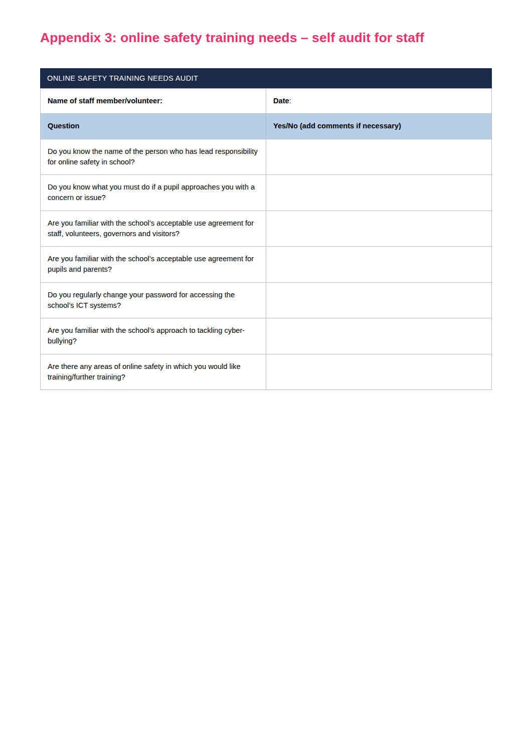Appendix 3: online safety training needs – self audit for staff
ONLINE SAFETY TRAINING NEEDS AUDIT
| Name of staff member/volunteer: | Date : |
| Question | Yes/No (add comments if necessary) |
| Do you know the name of the person who has lead responsibility for online safety in school? | |
| Do you know what you must do if a pupil approaches you with a concern or issue? | |
| Are you familiar with the school’s acceptable use agreement for staff, volunteers, governors and visitors? | |
| Are you familiar with the school’s acceptable use agreement for pupils and parents? | |
| Do you regularly change your password for accessing the school’s ICT systems? | |
| Are you familiar with the school’s approach to tackling cyber-bullying? | |
| Are there any areas of online safety in which you would like training/further training? | |